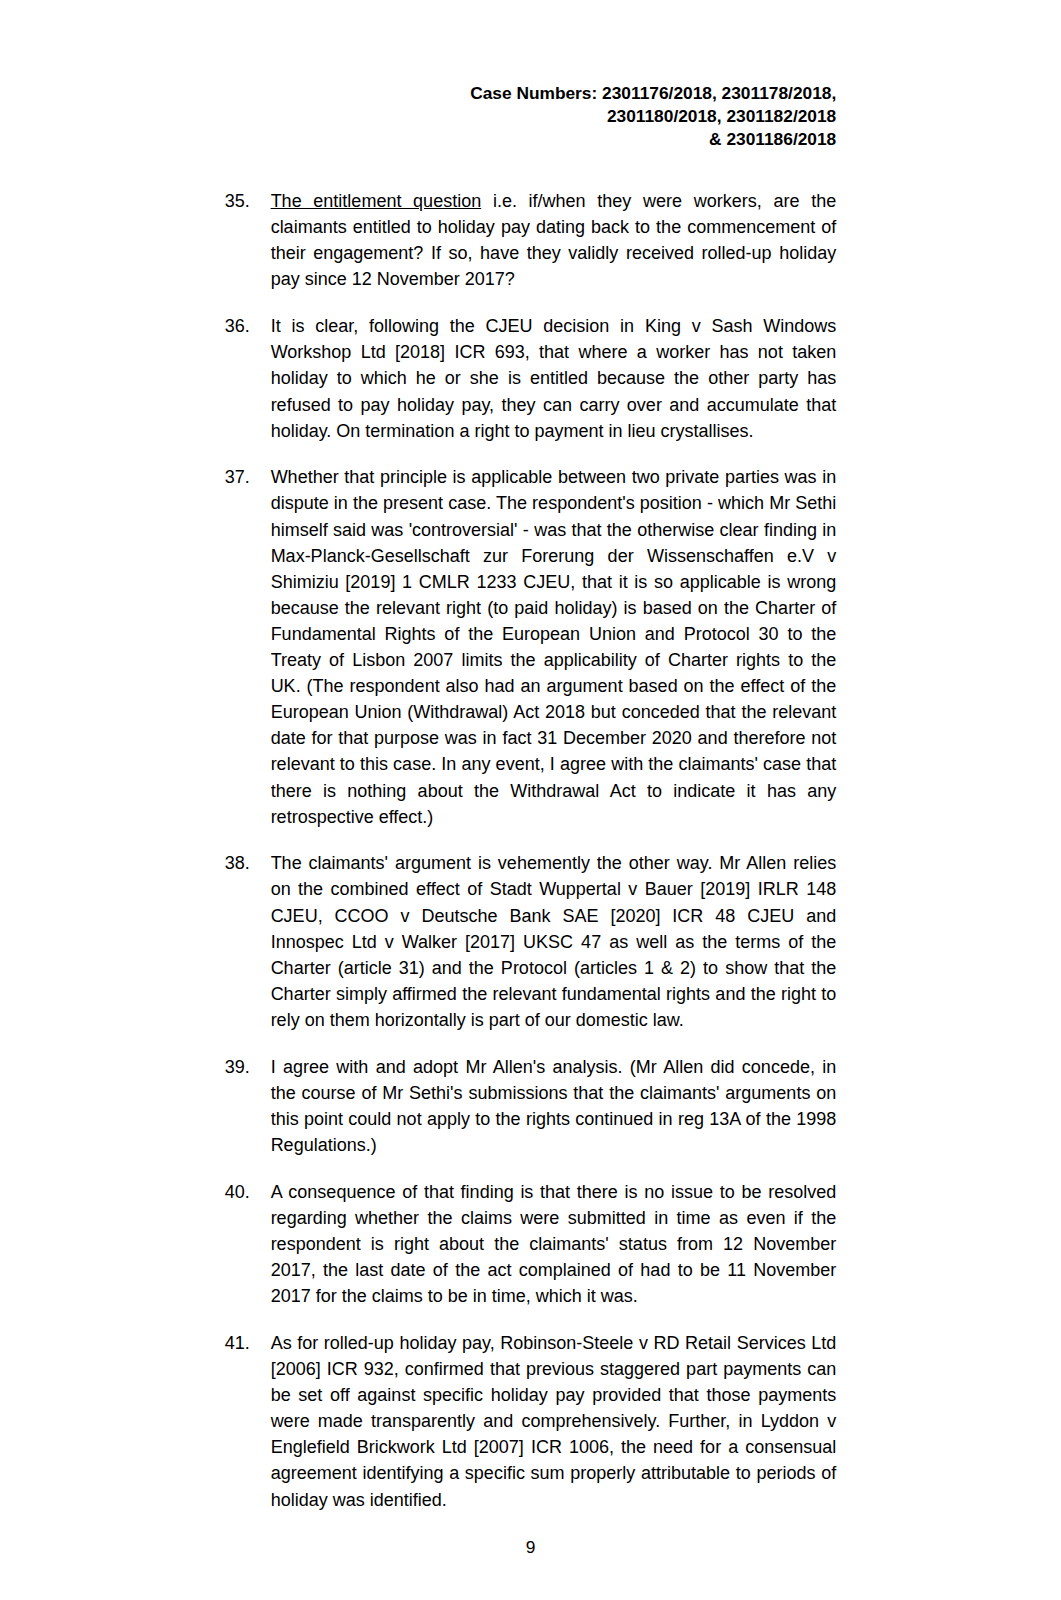Case Numbers: 2301176/2018, 2301178/2018,
2301180/2018, 2301182/2018
& 2301186/2018
The entitlement question i.e. if/when they were workers, are the claimants entitled to holiday pay dating back to the commencement of their engagement? If so, have they validly received rolled-up holiday pay since 12 November 2017?
It is clear, following the CJEU decision in King v Sash Windows Workshop Ltd [2018] ICR 693, that where a worker has not taken holiday to which he or she is entitled because the other party has refused to pay holiday pay, they can carry over and accumulate that holiday. On termination a right to payment in lieu crystallises.
Whether that principle is applicable between two private parties was in dispute in the present case. The respondent's position - which Mr Sethi himself said was 'controversial' - was that the otherwise clear finding in Max-Planck-Gesellschaft zur Forerung der Wissenschaffen e.V v Shimiziu [2019] 1 CMLR 1233 CJEU, that it is so applicable is wrong because the relevant right (to paid holiday) is based on the Charter of Fundamental Rights of the European Union and Protocol 30 to the Treaty of Lisbon 2007 limits the applicability of Charter rights to the UK. (The respondent also had an argument based on the effect of the European Union (Withdrawal) Act 2018 but conceded that the relevant date for that purpose was in fact 31 December 2020 and therefore not relevant to this case. In any event, I agree with the claimants' case that there is nothing about the Withdrawal Act to indicate it has any retrospective effect.)
The claimants' argument is vehemently the other way. Mr Allen relies on the combined effect of Stadt Wuppertal v Bauer [2019] IRLR 148 CJEU, CCOO v Deutsche Bank SAE [2020] ICR 48 CJEU and Innospec Ltd v Walker [2017] UKSC 47 as well as the terms of the Charter (article 31) and the Protocol (articles 1 & 2) to show that the Charter simply affirmed the relevant fundamental rights and the right to rely on them horizontally is part of our domestic law.
I agree with and adopt Mr Allen's analysis. (Mr Allen did concede, in the course of Mr Sethi's submissions that the claimants' arguments on this point could not apply to the rights continued in reg 13A of the 1998 Regulations.)
A consequence of that finding is that there is no issue to be resolved regarding whether the claims were submitted in time as even if the respondent is right about the claimants' status from 12 November 2017, the last date of the act complained of had to be 11 November 2017 for the claims to be in time, which it was.
As for rolled-up holiday pay, Robinson-Steele v RD Retail Services Ltd [2006] ICR 932, confirmed that previous staggered part payments can be set off against specific holiday pay provided that those payments were made transparently and comprehensively. Further, in Lyddon v Englefield Brickwork Ltd [2007] ICR 1006, the need for a consensual agreement identifying a specific sum properly attributable to periods of holiday was identified.
9